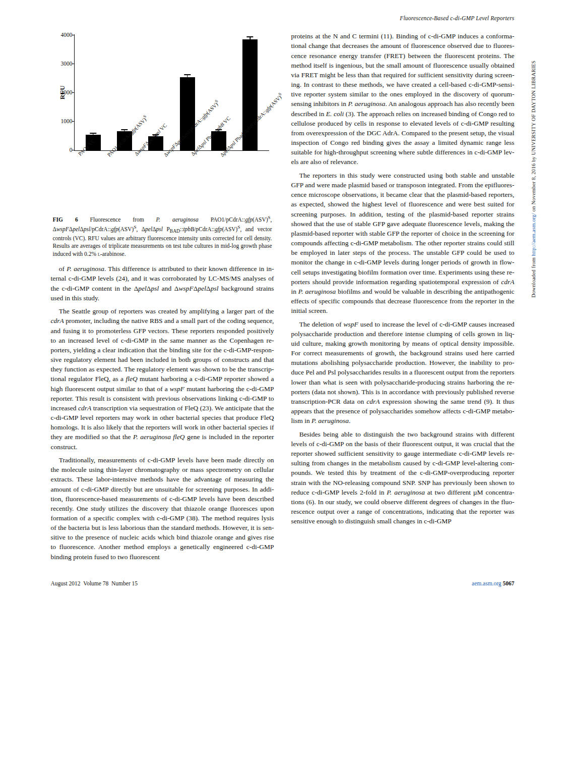Fluorescence-Based c-di-GMP Level Reporters
Downloaded from http://aem.asm.org/ on November 8, 2016 by UNIVERSITY OF DAYTON LIBRARIES
RFU
0
1000
2000
3000
4000
PAO1 VC
PAO1/pCdrA::gfp(ASV)S
ΔwspFΔpel Δpsl VC
ΔwspFΔpel Δpsl/pCdrA::gfp(ASV)S
Δpel Δpsl Pbad::tpbB VC
Δpel Δpsl Pbad::tpbB/pCdrA::gfp(ASV)S
FIG 6 Fluorescence from P. aeruginosa PAO1/pCdrA::gfp(ASV)S, ΔwspFΔpel Δpsl/pCdrA::gfp(ASV)S, Δpel Δpsl PBAD::tpbB/pCdrA::gfp(ASV)S, and vector controls (VC). RFU values are arbitrary fluorescence intensity units corrected for cell density. Results are averages of triplicate measurements on test tube cultures in mid-log growth phase induced with 0.2% l-arabinose.
of P. aeruginosa. This difference is attributed to their known difference in internal c-di-GMP levels (24), and it was corroborated by LC-MS/MS analyses of the c-di-GMP content in the Δpel Δpsl and ΔwspFΔpel Δpsl background strains used in this study.
The Seattle group of reporters was created by amplifying a larger part of the cdrA promoter, including the native RBS and a small part of the coding sequence, and fusing it to promoterless GFP vectors. These reporters responded positively to an increased level of c-di-GMP in the same manner as the Copenhagen reporters, yielding a clear indication that the binding site for the c-di-GMP-responsive regulatory element had been included in both groups of constructs and that they function as expected. The regulatory element was shown to be the transcriptional regulator FleQ, as a fleQ mutant harboring a c-di-GMP reporter showed a high fluorescent output similar to that of a wspF mutant harboring the c-di-GMP reporter. This result is consistent with previous observations linking c-di-GMP to increased cdrA transcription via sequestration of FleQ (23). We anticipate that the c-di-GMP level reporters may work in other bacterial species that produce FleQ homologs. It is also likely that the reporters will work in other bacterial species if they are modified so that the P. aeruginosa fleQ gene is included in the reporter construct.
Traditionally, measurements of c-di-GMP levels have been made directly on the molecule using thin-layer chromatography or mass spectrometry on cellular extracts. These labor-intensive methods have the advantage of measuring the amount of c-di-GMP directly but are unsuitable for screening purposes. In addition, fluorescence-based measurements of c-di-GMP levels have been described recently. One study utilizes the discovery that thiazole orange fluoresces upon formation of a specific complex with c-di-GMP (38). The method requires lysis of the bacteria but is less laborious than the standard methods. However, it is sensitive to the presence of nucleic acids which bind thiazole orange and gives rise to fluorescence. Another method employs a genetically engineered c-di-GMP binding protein fused to two fluorescent
proteins at the N and C termini (11). Binding of c-di-GMP induces a conformational change that decreases the amount of fluorescence observed due to fluorescence resonance energy transfer (FRET) between the fluorescent proteins. The method itself is ingenious, but the small amount of fluorescence usually obtained via FRET might be less than that required for sufficient sensitivity during screening. In contrast to these methods, we have created a cell-based c-di-GMP-sensitive reporter system similar to the ones employed in the discovery of quorum-sensing inhibitors in P. aeruginosa. An analogous approach has also recently been described in E. coli (3). The approach relies on increased binding of Congo red to cellulose produced by cells in response to elevated levels of c-di-GMP resulting from overexpression of the DGC AdrA. Compared to the present setup, the visual inspection of Congo red binding gives the assay a limited dynamic range less suitable for high-throughput screening where subtle differences in c-di-GMP levels are also of relevance.
The reporters in this study were constructed using both stable and unstable GFP and were made plasmid based or transposon integrated. From the epifluorescence microscope observations, it became clear that the plasmid-based reporters, as expected, showed the highest level of fluorescence and were best suited for screening purposes. In addition, testing of the plasmid-based reporter strains showed that the use of stable GFP gave adequate fluorescence levels, making the plasmid-based reporter with stable GFP the reporter of choice in the screening for compounds affecting c-di-GMP metabolism. The other reporter strains could still be employed in later steps of the process. The unstable GFP could be used to monitor the change in c-di-GMP levels during longer periods of growth in flow-cell setups investigating biofilm formation over time. Experiments using these reporters should provide information regarding spatiotemporal expression of cdrA in P. aeruginosa biofilms and would be valuable in describing the antipathogenic effects of specific compounds that decrease fluorescence from the reporter in the initial screen.
The deletion of wspF used to increase the level of c-di-GMP causes increased polysaccharide production and therefore intense clumping of cells grown in liquid culture, making growth monitoring by means of optical density impossible. For correct measurements of growth, the background strains used here carried mutations abolishing polysaccharide production. However, the inability to produce Pel and Psl polysaccharides results in a fluorescent output from the reporters lower than what is seen with polysaccharide-producing strains harboring the reporters (data not shown). This is in accordance with previously published reverse transcription-PCR data on cdrA expression showing the same trend (9). It thus appears that the presence of polysaccharides somehow affects c-di-GMP metabolism in P. aeruginosa.
Besides being able to distinguish the two background strains with different levels of c-di-GMP on the basis of their fluorescent output, it was crucial that the reporter showed sufficient sensitivity to gauge intermediate c-di-GMP levels resulting from changes in the metabolism caused by c-di-GMP level-altering compounds. We tested this by treatment of the c-di-GMP-overproducing reporter strain with the NO-releasing compound SNP. SNP has previously been shown to reduce c-di-GMP levels 2-fold in P. aeruginosa at two different µM concentrations (6). In our study, we could observe different degrees of changes in the fluorescence output over a range of concentrations, indicating that the reporter was sensitive enough to distinguish small changes in c-di-GMP
August 2012 Volume 78 Number 15
aem.asm.org 5067